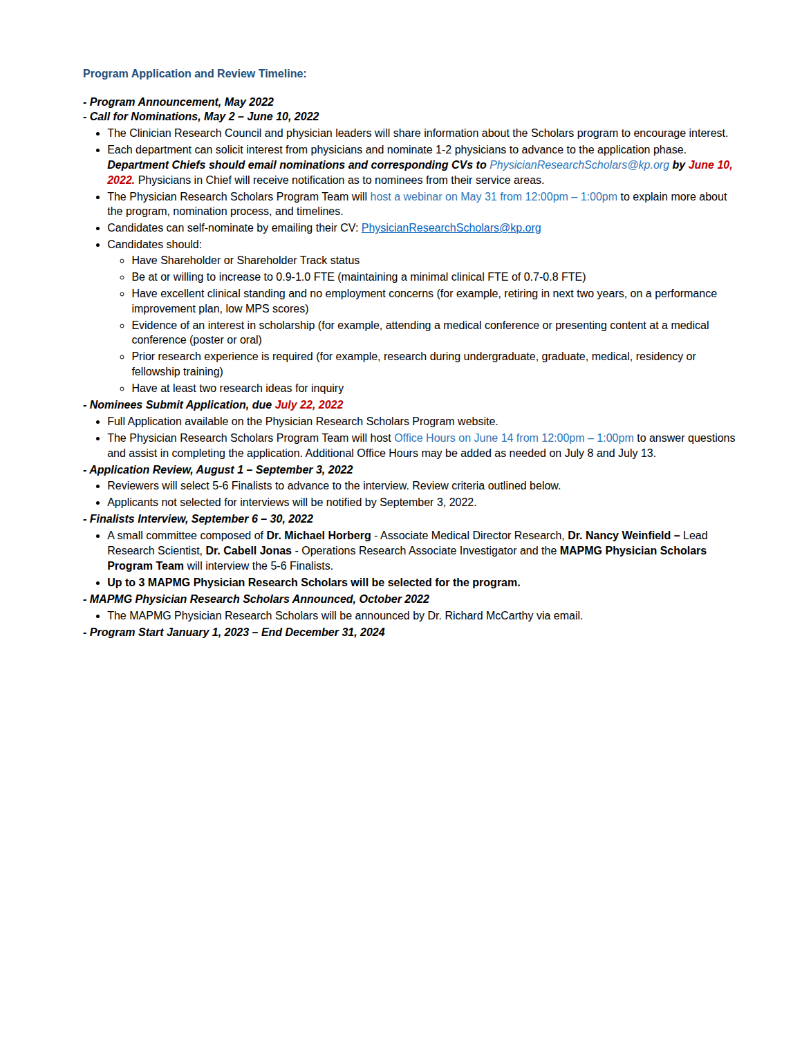Program Application and Review Timeline:
- Program Announcement, May 2022
- Call for Nominations, May 2 – June 10, 2022
The Clinician Research Council and physician leaders will share information about the Scholars program to encourage interest.
Each department can solicit interest from physicians and nominate 1-2 physicians to advance to the application phase. Department Chiefs should email nominations and corresponding CVs to PhysicianResearchScholars@kp.org by June 10, 2022. Physicians in Chief will receive notification as to nominees from their service areas.
The Physician Research Scholars Program Team will host a webinar on May 31 from 12:00pm – 1:00pm to explain more about the program, nomination process, and timelines.
Candidates can self-nominate by emailing their CV: PhysicianResearchScholars@kp.org
Candidates should:
Have Shareholder or Shareholder Track status
Be at or willing to increase to 0.9-1.0 FTE (maintaining a minimal clinical FTE of 0.7-0.8 FTE)
Have excellent clinical standing and no employment concerns (for example, retiring in next two years, on a performance improvement plan, low MPS scores)
Evidence of an interest in scholarship (for example, attending a medical conference or presenting content at a medical conference (poster or oral)
Prior research experience is required (for example, research during undergraduate, graduate, medical, residency or fellowship training)
Have at least two research ideas for inquiry
- Nominees Submit Application, due July 22, 2022
Full Application available on the Physician Research Scholars Program website.
The Physician Research Scholars Program Team will host Office Hours on June 14 from 12:00pm – 1:00pm to answer questions and assist in completing the application. Additional Office Hours may be added as needed on July 8 and July 13.
- Application Review, August 1 – September 3, 2022
Reviewers will select 5-6 Finalists to advance to the interview. Review criteria outlined below.
Applicants not selected for interviews will be notified by September 3, 2022.
- Finalists Interview, September 6 – 30, 2022
A small committee composed of Dr. Michael Horberg - Associate Medical Director Research, Dr. Nancy Weinfield – Lead Research Scientist, Dr. Cabell Jonas - Operations Research Associate Investigator and the MAPMG Physician Scholars Program Team will interview the 5-6 Finalists.
Up to 3 MAPMG Physician Research Scholars will be selected for the program.
- MAPMG Physician Research Scholars Announced, October 2022
The MAPMG Physician Research Scholars will be announced by Dr. Richard McCarthy via email.
- Program Start January 1, 2023 – End December 31, 2024